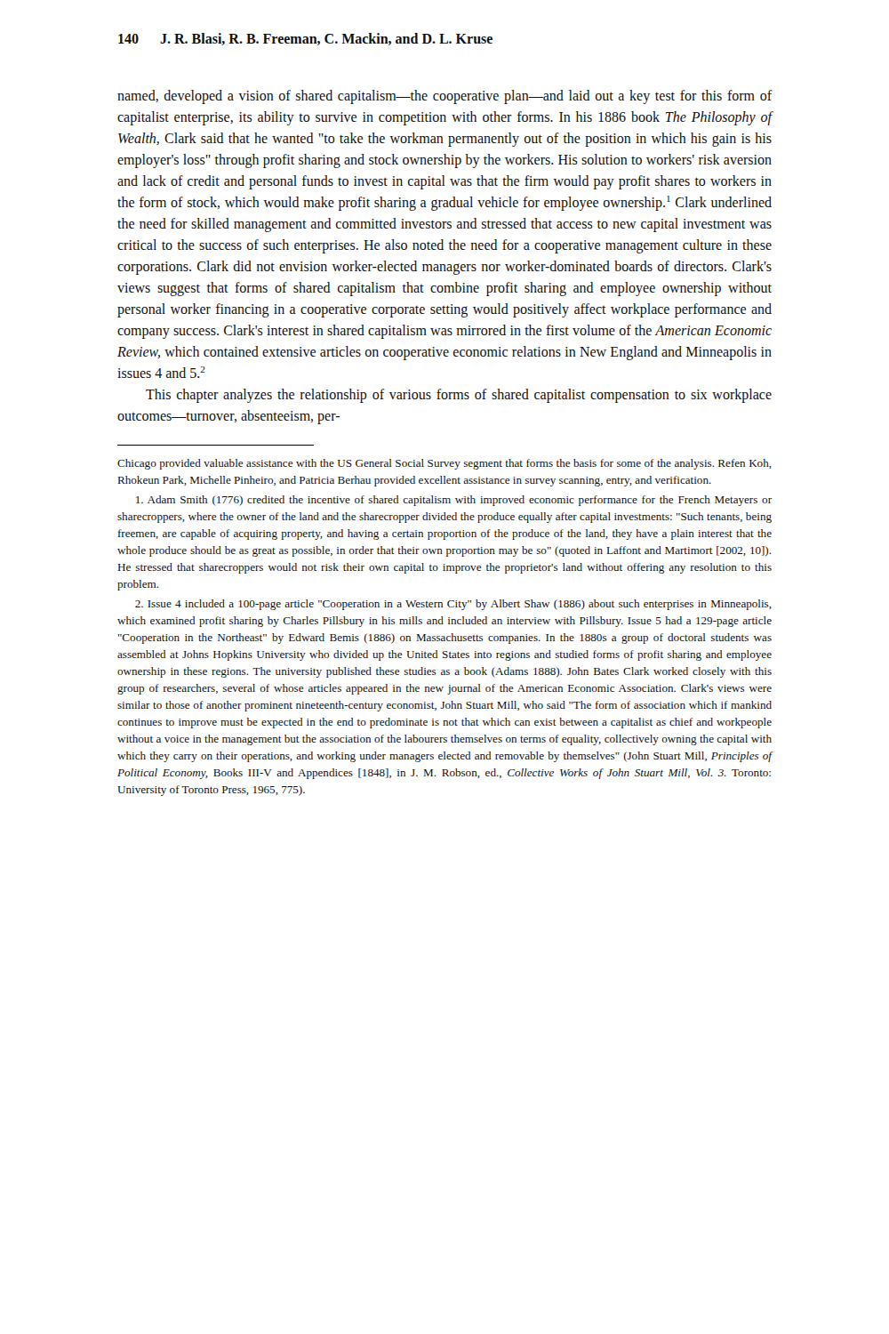140 J. R. Blasi, R. B. Freeman, C. Mackin, and D. L. Kruse
named, developed a vision of shared capitalism—the cooperative plan—and laid out a key test for this form of capitalist enterprise, its ability to survive in competition with other forms. In his 1886 book The Philosophy of Wealth, Clark said that he wanted "to take the workman permanently out of the position in which his gain is his employer's loss" through profit sharing and stock ownership by the workers. His solution to workers' risk aversion and lack of credit and personal funds to invest in capital was that the firm would pay profit shares to workers in the form of stock, which would make profit sharing a gradual vehicle for employee ownership.1 Clark underlined the need for skilled management and committed investors and stressed that access to new capital investment was critical to the success of such enterprises. He also noted the need for a cooperative management culture in these corporations. Clark did not envision worker-elected managers nor worker-dominated boards of directors. Clark's views suggest that forms of shared capitalism that combine profit sharing and employee ownership without personal worker financing in a cooperative corporate setting would positively affect workplace performance and company success. Clark's interest in shared capitalism was mirrored in the first volume of the American Economic Review, which contained extensive articles on cooperative economic relations in New England and Minneapolis in issues 4 and 5.2
This chapter analyzes the relationship of various forms of shared capitalist compensation to six workplace outcomes—turnover, absenteeism, per-
Chicago provided valuable assistance with the US General Social Survey segment that forms the basis for some of the analysis. Refen Koh, Rhokeun Park, Michelle Pinheiro, and Patricia Berhau provided excellent assistance in survey scanning, entry, and verification.
1. Adam Smith (1776) credited the incentive of shared capitalism with improved economic performance for the French Metayers or sharecroppers, where the owner of the land and the sharecropper divided the produce equally after capital investments: "Such tenants, being freemen, are capable of acquiring property, and having a certain proportion of the produce of the land, they have a plain interest that the whole produce should be as great as possible, in order that their own proportion may be so" (quoted in Laffont and Martimort [2002, 10]). He stressed that sharecroppers would not risk their own capital to improve the proprietor's land without offering any resolution to this problem.
2. Issue 4 included a 100-page article "Cooperation in a Western City" by Albert Shaw (1886) about such enterprises in Minneapolis, which examined profit sharing by Charles Pillsbury in his mills and included an interview with Pillsbury. Issue 5 had a 129-page article "Cooperation in the Northeast" by Edward Bemis (1886) on Massachusetts companies. In the 1880s a group of doctoral students was assembled at Johns Hopkins University who divided up the United States into regions and studied forms of profit sharing and employee ownership in these regions. The university published these studies as a book (Adams 1888). John Bates Clark worked closely with this group of researchers, several of whose articles appeared in the new journal of the American Economic Association. Clark's views were similar to those of another prominent nineteenth-century economist, John Stuart Mill, who said "The form of association which if mankind continues to improve must be expected in the end to predominate is not that which can exist between a capitalist as chief and workpeople without a voice in the management but the association of the labourers themselves on terms of equality, collectively owning the capital with which they carry on their operations, and working under managers elected and removable by themselves" (John Stuart Mill, Principles of Political Economy, Books III-V and Appendices [1848], in J. M. Robson, ed., Collective Works of John Stuart Mill, Vol. 3. Toronto: University of Toronto Press, 1965, 775).